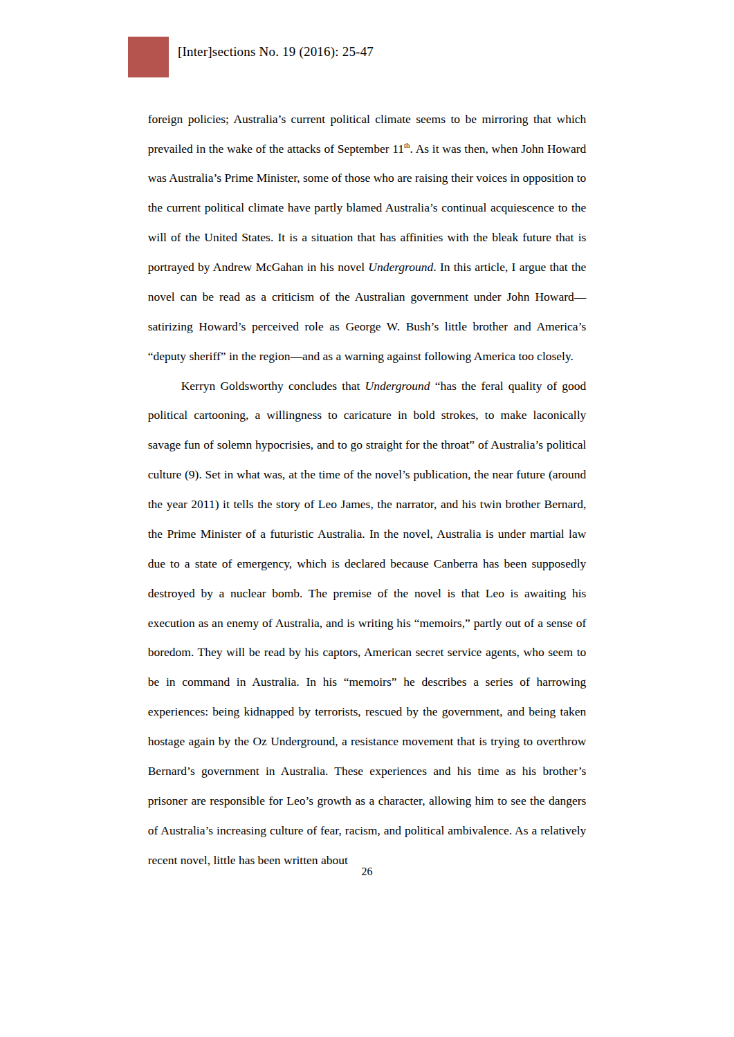[Inter]sections No. 19 (2016): 25-47
foreign policies; Australia’s current political climate seems to be mirroring that which prevailed in the wake of the attacks of September 11th. As it was then, when John Howard was Australia’s Prime Minister, some of those who are raising their voices in opposition to the current political climate have partly blamed Australia’s continual acquiescence to the will of the United States. It is a situation that has affinities with the bleak future that is portrayed by Andrew McGahan in his novel Underground. In this article, I argue that the novel can be read as a criticism of the Australian government under John Howard—satirizing Howard’s perceived role as George W. Bush’s little brother and America’s “deputy sheriff” in the region—and as a warning against following America too closely.
Kerryn Goldsworthy concludes that Underground “has the feral quality of good political cartooning, a willingness to caricature in bold strokes, to make laconically savage fun of solemn hypocrisies, and to go straight for the throat” of Australia’s political culture (9). Set in what was, at the time of the novel’s publication, the near future (around the year 2011) it tells the story of Leo James, the narrator, and his twin brother Bernard, the Prime Minister of a futuristic Australia. In the novel, Australia is under martial law due to a state of emergency, which is declared because Canberra has been supposedly destroyed by a nuclear bomb. The premise of the novel is that Leo is awaiting his execution as an enemy of Australia, and is writing his “memoirs,” partly out of a sense of boredom. They will be read by his captors, American secret service agents, who seem to be in command in Australia. In his “memoirs” he describes a series of harrowing experiences: being kidnapped by terrorists, rescued by the government, and being taken hostage again by the Oz Underground, a resistance movement that is trying to overthrow Bernard’s government in Australia. These experiences and his time as his brother’s prisoner are responsible for Leo’s growth as a character, allowing him to see the dangers of Australia’s increasing culture of fear, racism, and political ambivalence. As a relatively recent novel, little has been written about
26